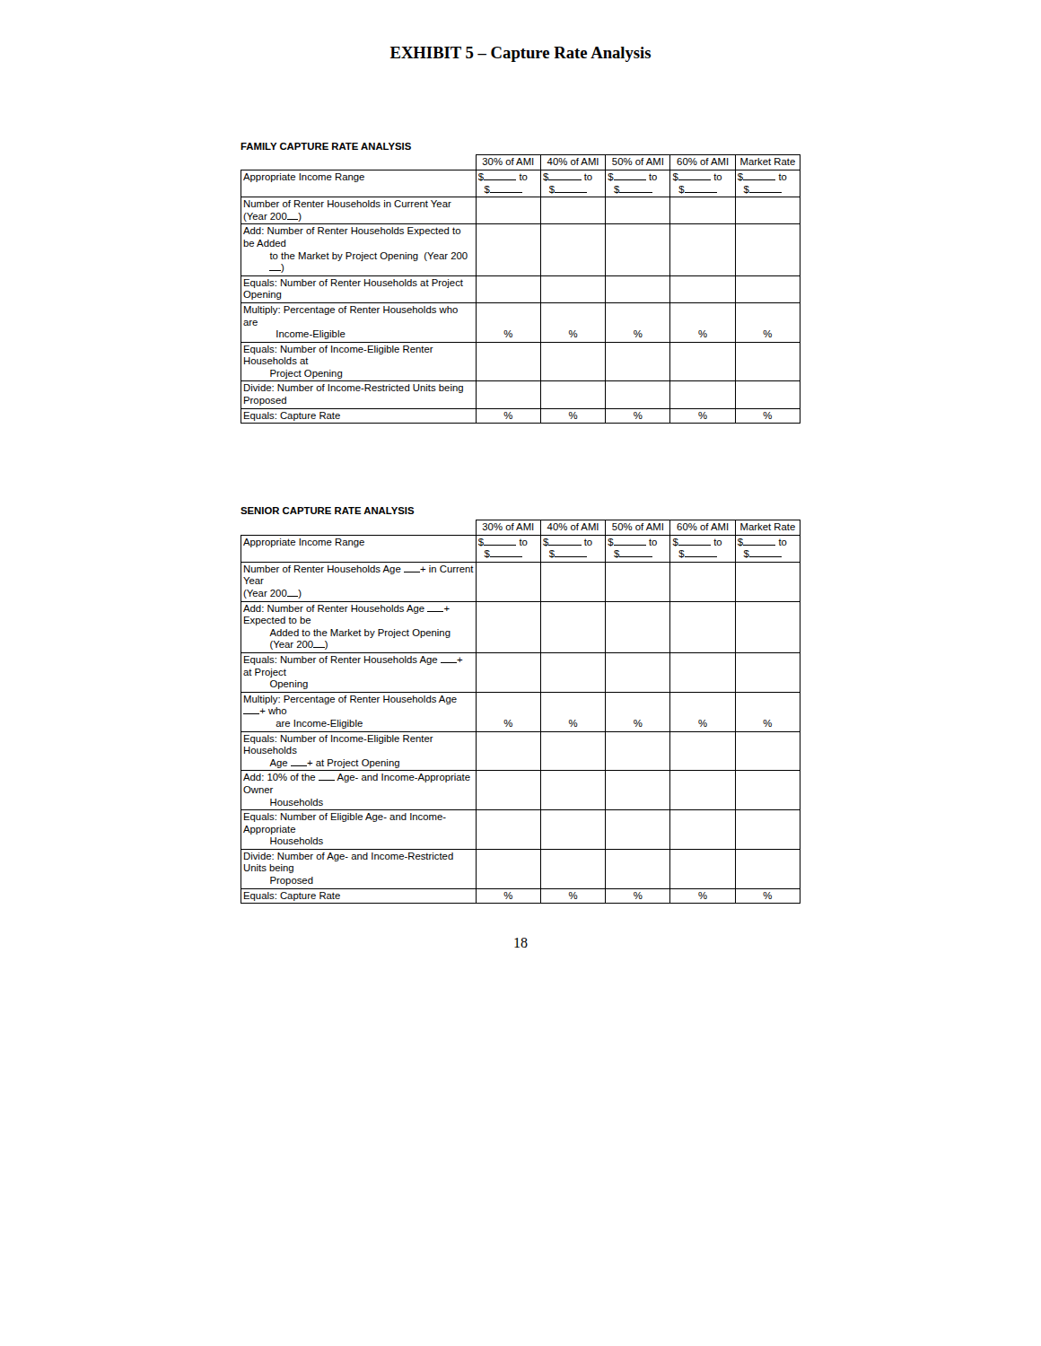EXHIBIT 5 – Capture Rate Analysis
FAMILY CAPTURE RATE ANALYSIS
| | 30% of AMI | 40% of AMI | 50% of AMI | 60% of AMI | Market Rate |
| --- | --- | --- | --- | --- | --- |
| Appropriate Income Range | $ to $ | $ to $ | $ to $ | $ to $ | $ to $ |
| Number of Renter Households in Current Year (Year 200 ) | | | | | |
| Add: Number of Renter Households Expected to be Added to the Market by Project Opening (Year 200 ) | | | | | |
| Equals: Number of Renter Households at Project Opening | | | | | |
| Multiply: Percentage of Renter Households who are Income-Eligible | % | % | % | % | % |
| Equals: Number of Income-Eligible Renter Households at Project Opening | | | | | |
| Divide: Number of Income-Restricted Units being Proposed | | | | | |
| Equals: Capture Rate | % | % | % | % | % |
SENIOR CAPTURE RATE ANALYSIS
| | 30% of AMI | 40% of AMI | 50% of AMI | 60% of AMI | Market Rate |
| --- | --- | --- | --- | --- | --- |
| Appropriate Income Range | $ to $ | $ to $ | $ to $ | $ to $ | $ to $ |
| Number of Renter Households Age + in Current Year (Year 200 ) | | | | | |
| Add: Number of Renter Households Age + Expected to be Added to the Market by Project Opening (Year 200 ) | | | | | |
| Equals: Number of Renter Households Age + at Project Opening | | | | | |
| Multiply: Percentage of Renter Households Age + who are Income-Eligible | % | % | % | % | % |
| Equals: Number of Income-Eligible Renter Households Age + at Project Opening | | | | | |
| Add: 10% of the Age- and Income-Appropriate Owner Households | | | | | |
| Equals: Number of Eligible Age- and Income-Appropriate Households | | | | | |
| Divide: Number of Age- and Income-Restricted Units being Proposed | | | | | |
| Equals: Capture Rate | % | % | % | % | % |
18